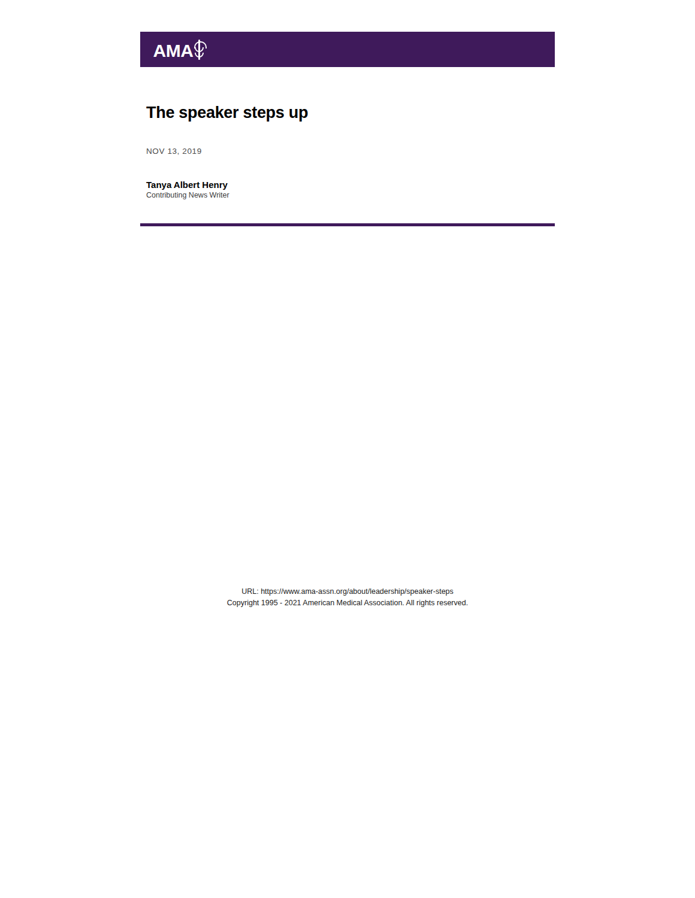AMA
The speaker steps up
Nov 13, 2019
Tanya Albert Henry
Contributing News Writer
URL: https://www.ama-assn.org/about/leadership/speaker-steps
Copyright 1995 - 2021 American Medical Association. All rights reserved.